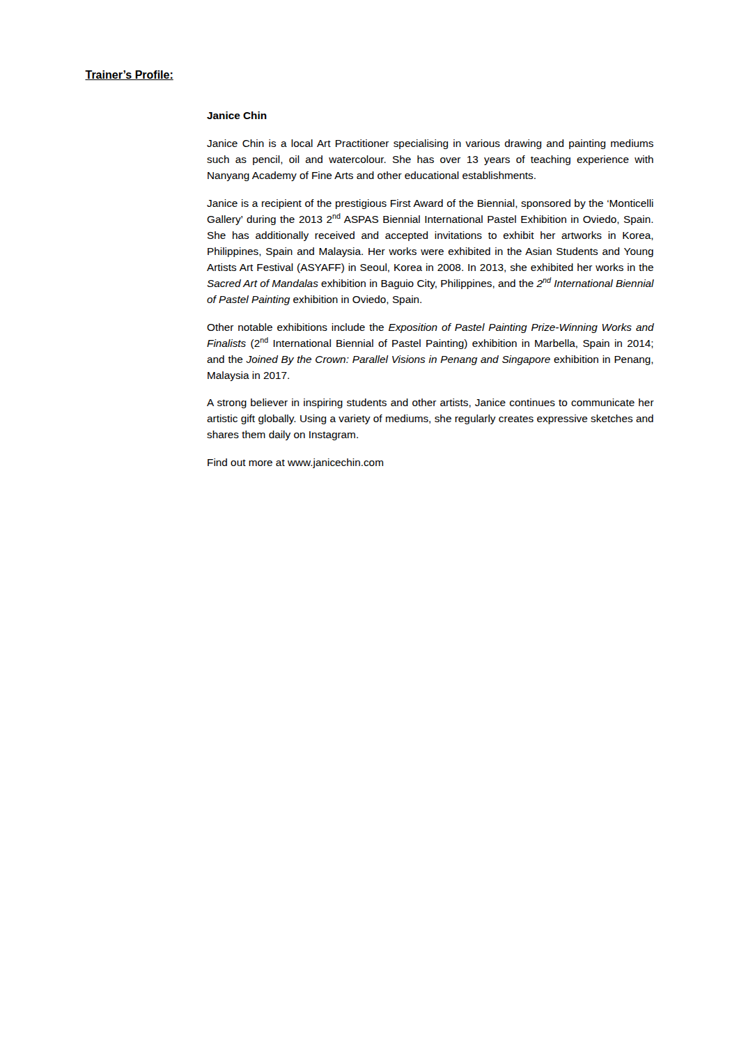Trainer’s Profile:
Janice Chin
Janice Chin is a local Art Practitioner specialising in various drawing and painting mediums such as pencil, oil and watercolour. She has over 13 years of teaching experience with Nanyang Academy of Fine Arts and other educational establishments.
Janice is a recipient of the prestigious First Award of the Biennial, sponsored by the ‘Monticelli Gallery’ during the 2013 2nd ASPAS Biennial International Pastel Exhibition in Oviedo, Spain. She has additionally received and accepted invitations to exhibit her artworks in Korea, Philippines, Spain and Malaysia. Her works were exhibited in the Asian Students and Young Artists Art Festival (ASYAFF) in Seoul, Korea in 2008. In 2013, she exhibited her works in the Sacred Art of Mandalas exhibition in Baguio City, Philippines, and the 2nd International Biennial of Pastel Painting exhibition in Oviedo, Spain.
Other notable exhibitions include the Exposition of Pastel Painting Prize-Winning Works and Finalists (2nd International Biennial of Pastel Painting) exhibition in Marbella, Spain in 2014; and the Joined By the Crown: Parallel Visions in Penang and Singapore exhibition in Penang, Malaysia in 2017.
A strong believer in inspiring students and other artists, Janice continues to communicate her artistic gift globally. Using a variety of mediums, she regularly creates expressive sketches and shares them daily on Instagram.
Find out more at www.janicechin.com